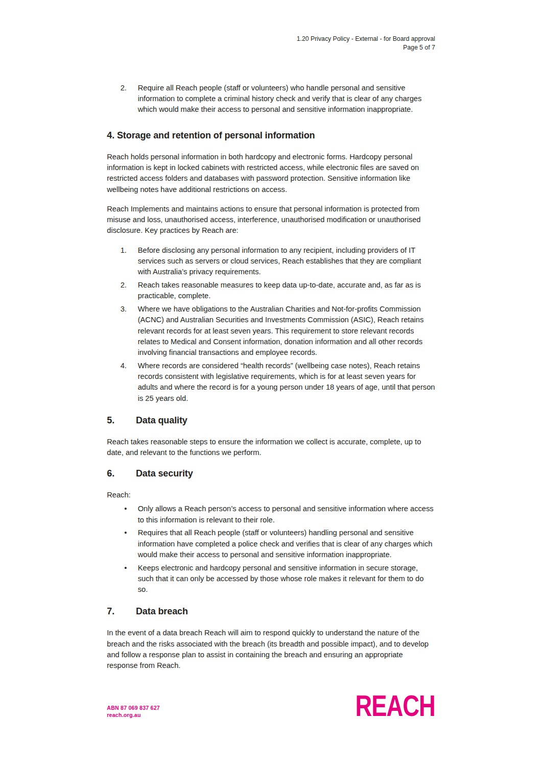1.20 Privacy Policy - External - for Board approval
Page 5 of 7
Require all Reach people (staff or volunteers) who handle personal and sensitive information to complete a criminal history check and verify that is clear of any charges which would make their access to personal and sensitive information inappropriate.
4. Storage and retention of personal information
Reach holds personal information in both hardcopy and electronic forms. Hardcopy personal information is kept in locked cabinets with restricted access, while electronic files are saved on restricted access folders and databases with password protection. Sensitive information like wellbeing notes have additional restrictions on access.
Reach Implements and maintains actions to ensure that personal information is protected from misuse and loss, unauthorised access, interference, unauthorised modification or unauthorised disclosure. Key practices by Reach are:
Before disclosing any personal information to any recipient, including providers of IT services such as servers or cloud services, Reach establishes that they are compliant with Australia’s privacy requirements.
Reach takes reasonable measures to keep data up-to-date, accurate and, as far as is practicable, complete.
Where we have obligations to the Australian Charities and Not-for-profits Commission (ACNC) and Australian Securities and Investments Commission (ASIC), Reach retains relevant records for at least seven years. This requirement to store relevant records relates to Medical and Consent information, donation information and all other records involving financial transactions and employee records.
Where records are considered “health records” (wellbeing case notes), Reach retains records consistent with legislative requirements, which is for at least seven years for adults and where the record is for a young person under 18 years of age, until that person is 25 years old.
5. Data quality
Reach takes reasonable steps to ensure the information we collect is accurate, complete, up to date, and relevant to the functions we perform.
6. Data security
Reach:
Only allows a Reach person’s access to personal and sensitive information where access to this information is relevant to their role.
Requires that all Reach people (staff or volunteers) handling personal and sensitive information have completed a police check and verifies that is clear of any charges which would make their access to personal and sensitive information inappropriate.
Keeps electronic and hardcopy personal and sensitive information in secure storage, such that it can only be accessed by those whose role makes it relevant for them to do so.
7. Data breach
In the event of a data breach Reach will aim to respond quickly to understand the nature of the breach and the risks associated with the breach (its breadth and possible impact), and to develop and follow a response plan to assist in containing the breach and ensuring an appropriate response from Reach.
ABN 87 069 837 627
reach.org.au
REACH